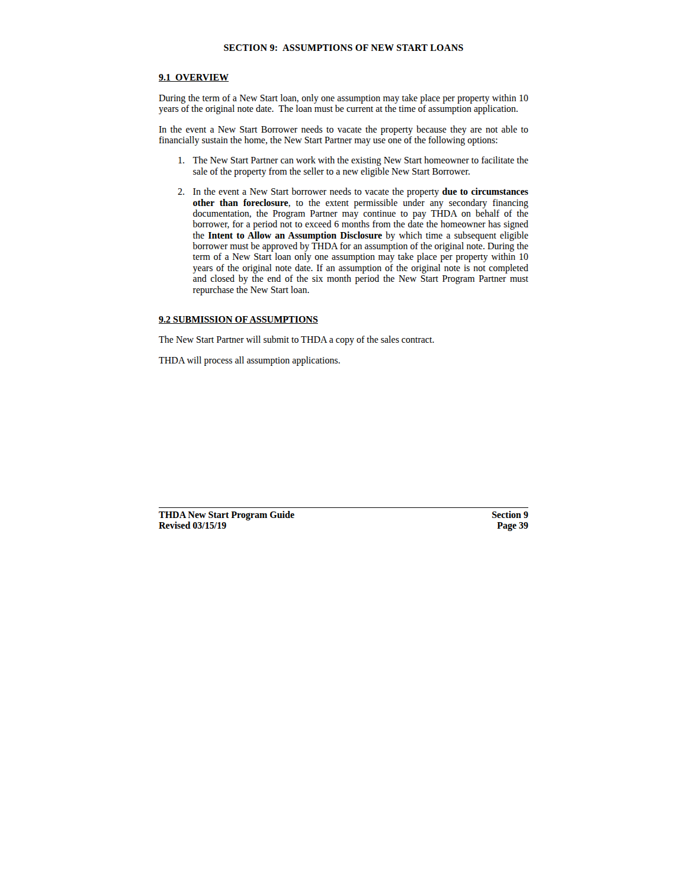SECTION 9: ASSUMPTIONS OF NEW START LOANS
9.1 OVERVIEW
During the term of a New Start loan, only one assumption may take place per property within 10 years of the original note date. The loan must be current at the time of assumption application.
In the event a New Start Borrower needs to vacate the property because they are not able to financially sustain the home, the New Start Partner may use one of the following options:
The New Start Partner can work with the existing New Start homeowner to facilitate the sale of the property from the seller to a new eligible New Start Borrower.
In the event a New Start borrower needs to vacate the property due to circumstances other than foreclosure, to the extent permissible under any secondary financing documentation, the Program Partner may continue to pay THDA on behalf of the borrower, for a period not to exceed 6 months from the date the homeowner has signed the Intent to Allow an Assumption Disclosure by which time a subsequent eligible borrower must be approved by THDA for an assumption of the original note. During the term of a New Start loan only one assumption may take place per property within 10 years of the original note date. If an assumption of the original note is not completed and closed by the end of the six month period the New Start Program Partner must repurchase the New Start loan.
9.2 SUBMISSION OF ASSUMPTIONS
The New Start Partner will submit to THDA a copy of the sales contract.
THDA will process all assumption applications.
THDA New Start Program Guide Section 9
Revised 03/15/19 Page 39